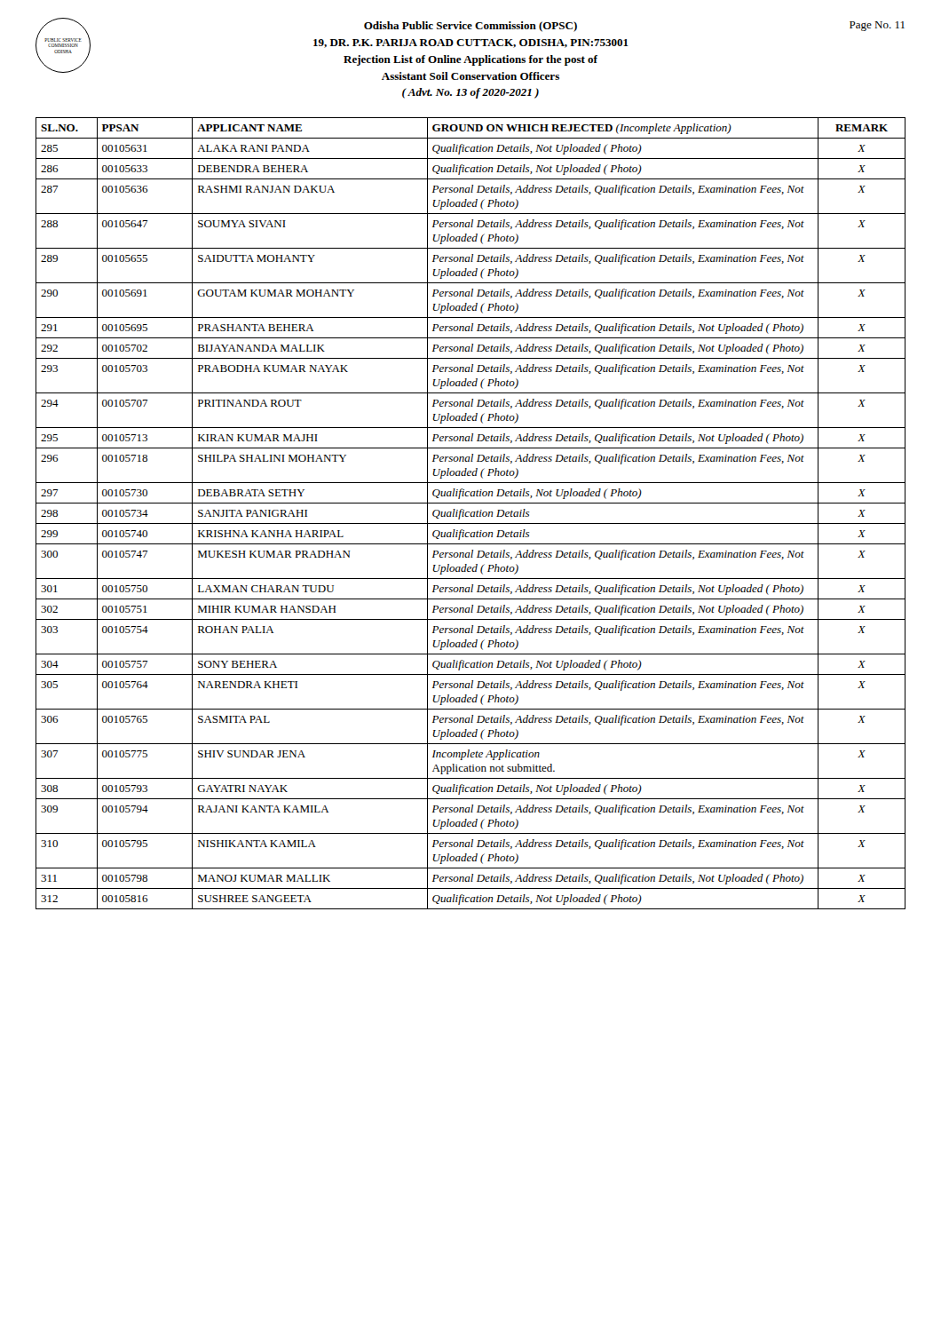PUBLIC SERVICE COMMISSION
ODISHA
Page No. 11
Odisha Public Service Commission (OPSC) 19, DR. P.K. PARIJA ROAD CUTTACK, ODISHA, PIN:753001 Rejection List of Online Applications for the post of Assistant Soil Conservation Officers ( Advt. No. 13 of 2020-2021 )
| SL.NO. | PPSAN | APPLICANT NAME | GROUND ON WHICH REJECTED (Incomplete Application) | REMARK |
| --- | --- | --- | --- | --- |
| 285 | 00105631 | ALAKA RANI PANDA | Qualification Details, Not Uploaded ( Photo) | X |
| 286 | 00105633 | DEBENDRA BEHERA | Qualification Details, Not Uploaded ( Photo) | X |
| 287 | 00105636 | RASHMI RANJAN DAKUA | Personal Details, Address Details, Qualification Details, Examination Fees, Not Uploaded ( Photo) | X |
| 288 | 00105647 | SOUMYA SIVANI | Personal Details, Address Details, Qualification Details, Examination Fees, Not Uploaded ( Photo) | X |
| 289 | 00105655 | SAIDUTTA MOHANTY | Personal Details, Address Details, Qualification Details, Examination Fees, Not Uploaded ( Photo) | X |
| 290 | 00105691 | GOUTAM KUMAR MOHANTY | Personal Details, Address Details, Qualification Details, Examination Fees, Not Uploaded ( Photo) | X |
| 291 | 00105695 | PRASHANTA BEHERA | Personal Details, Address Details, Qualification Details, Not Uploaded ( Photo) | X |
| 292 | 00105702 | BIJAYANANDA MALLIK | Personal Details, Address Details, Qualification Details, Not Uploaded ( Photo) | X |
| 293 | 00105703 | PRABODHA KUMAR NAYAK | Personal Details, Address Details, Qualification Details, Examination Fees, Not Uploaded ( Photo) | X |
| 294 | 00105707 | PRITINANDA ROUT | Personal Details, Address Details, Qualification Details, Examination Fees, Not Uploaded ( Photo) | X |
| 295 | 00105713 | KIRAN KUMAR MAJHI | Personal Details, Address Details, Qualification Details, Not Uploaded ( Photo) | X |
| 296 | 00105718 | SHILPA SHALINI MOHANTY | Personal Details, Address Details, Qualification Details, Examination Fees, Not Uploaded ( Photo) | X |
| 297 | 00105730 | DEBABRATA SETHY | Qualification Details, Not Uploaded ( Photo) | X |
| 298 | 00105734 | SANJITA PANIGRAHI | Qualification Details | X |
| 299 | 00105740 | KRISHNA KANHA HARIPAL | Qualification Details | X |
| 300 | 00105747 | MUKESH KUMAR PRADHAN | Personal Details, Address Details, Qualification Details, Examination Fees, Not Uploaded ( Photo) | X |
| 301 | 00105750 | LAXMAN CHARAN TUDU | Personal Details, Address Details, Qualification Details, Not Uploaded ( Photo) | X |
| 302 | 00105751 | MIHIR KUMAR HANSDAH | Personal Details, Address Details, Qualification Details, Not Uploaded ( Photo) | X |
| 303 | 00105754 | ROHAN PALIA | Personal Details, Address Details, Qualification Details, Examination Fees, Not Uploaded ( Photo) | X |
| 304 | 00105757 | SONY BEHERA | Qualification Details, Not Uploaded ( Photo) | X |
| 305 | 00105764 | NARENDRA KHETI | Personal Details, Address Details, Qualification Details, Examination Fees, Not Uploaded ( Photo) | X |
| 306 | 00105765 | SASMITA PAL | Personal Details, Address Details, Qualification Details, Examination Fees, Not Uploaded ( Photo) | X |
| 307 | 00105775 | SHIV SUNDAR JENA | Incomplete Application Application not submitted. | X |
| 308 | 00105793 | GAYATRI NAYAK | Qualification Details, Not Uploaded ( Photo) | X |
| 309 | 00105794 | RAJANI KANTA KAMILA | Personal Details, Address Details, Qualification Details, Examination Fees, Not Uploaded ( Photo) | X |
| 310 | 00105795 | NISHIKANTA KAMILA | Personal Details, Address Details, Qualification Details, Examination Fees, Not Uploaded ( Photo) | X |
| 311 | 00105798 | MANOJ KUMAR MALLIK | Personal Details, Address Details, Qualification Details, Not Uploaded ( Photo) | X |
| 312 | 00105816 | SUSHREE SANGEETA | Qualification Details, Not Uploaded ( Photo) | X |